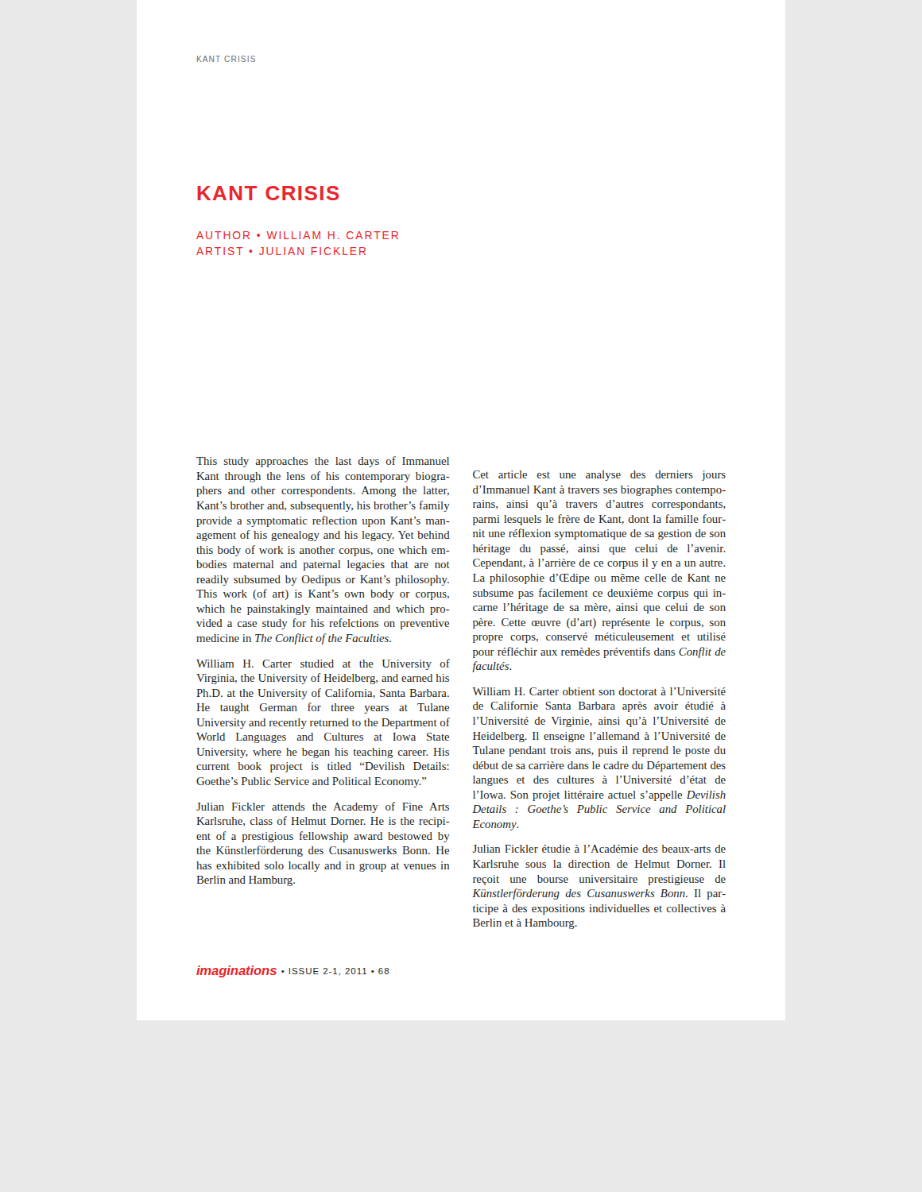Kant Crisis
Kant Crisis
Author • William H. Carter
Artist • Julian Fickler
This study approaches the last days of Immanuel Kant through the lens of his contemporary biographers and other correspondents. Among the latter, Kant’s brother and, subsequently, his brother’s family provide a symptomatic reflection upon Kant’s management of his genealogy and his legacy. Yet behind this body of work is another corpus, one which embodies maternal and paternal legacies that are not readily subsumed by Oedipus or Kant’s philosophy. This work (of art) is Kant’s own body or corpus, which he painstakingly maintained and which provided a case study for his refelctions on preventive medicine in The Conflict of the Faculties.
William H. Carter studied at the University of Virginia, the University of Heidelberg, and earned his Ph.D. at the University of California, Santa Barbara. He taught German for three years at Tulane University and recently returned to the Department of World Languages and Cultures at Iowa State University, where he began his teaching career. His current book project is titled “Devilish Details: Goethe’s Public Service and Political Economy.”
Julian Fickler attends the Academy of Fine Arts Karlsruhe, class of Helmut Dorner. He is the recipient of a prestigious fellowship award bestowed by the Künstlerförderung des Cusanuswerks Bonn. He has exhibited solo locally and in group at venues in Berlin and Hamburg.
Cet article est une analyse des derniers jours d’Immanuel Kant à travers ses biographes contemporains, ainsi qu’à travers d’autres correspondants, parmi lesquels le frère de Kant, dont la famille fournit une réflexion symptomatique de sa gestion de son héritage du passé, ainsi que celui de l’avenir. Cependant, à l’arrière de ce corpus il y en a un autre. La philosophie d’Œdipe ou même celle de Kant ne subsume pas facilement ce deuxième corpus qui incarne l’héritage de sa mère, ainsi que celui de son père. Cette œuvre (d’art) représente le corpus, son propre corps, conservé méticuleusement et utilisé pour réfléchir aux remèdes préventifs dans Conflit de facultés.
William H. Carter obtient son doctorat à l’Université de Californie Santa Barbara après avoir étudié à l’Université de Virginie, ainsi qu’à l’Université de Heidelberg. Il enseigne l’allemand à l’Université de Tulane pendant trois ans, puis il reprend le poste du début de sa carrière dans le cadre du Département des langues et des cultures à l’Université d’état de l’Iowa. Son projet littéraire actuel s’appelle Devilish Details : Goethe’s Public Service and Political Economy.
Julian Fickler étudie à l’Académie des beaux-arts de Karlsruhe sous la direction de Helmut Dorner. Il reçoit une bourse universitaire prestigieuse de Künstlerförderung des Cusanuswerks Bonn. Il participe à des expositions individuelles et collectives à Berlin et à Hambourg.
imaginations • Issue 2-1, 2011 • 68